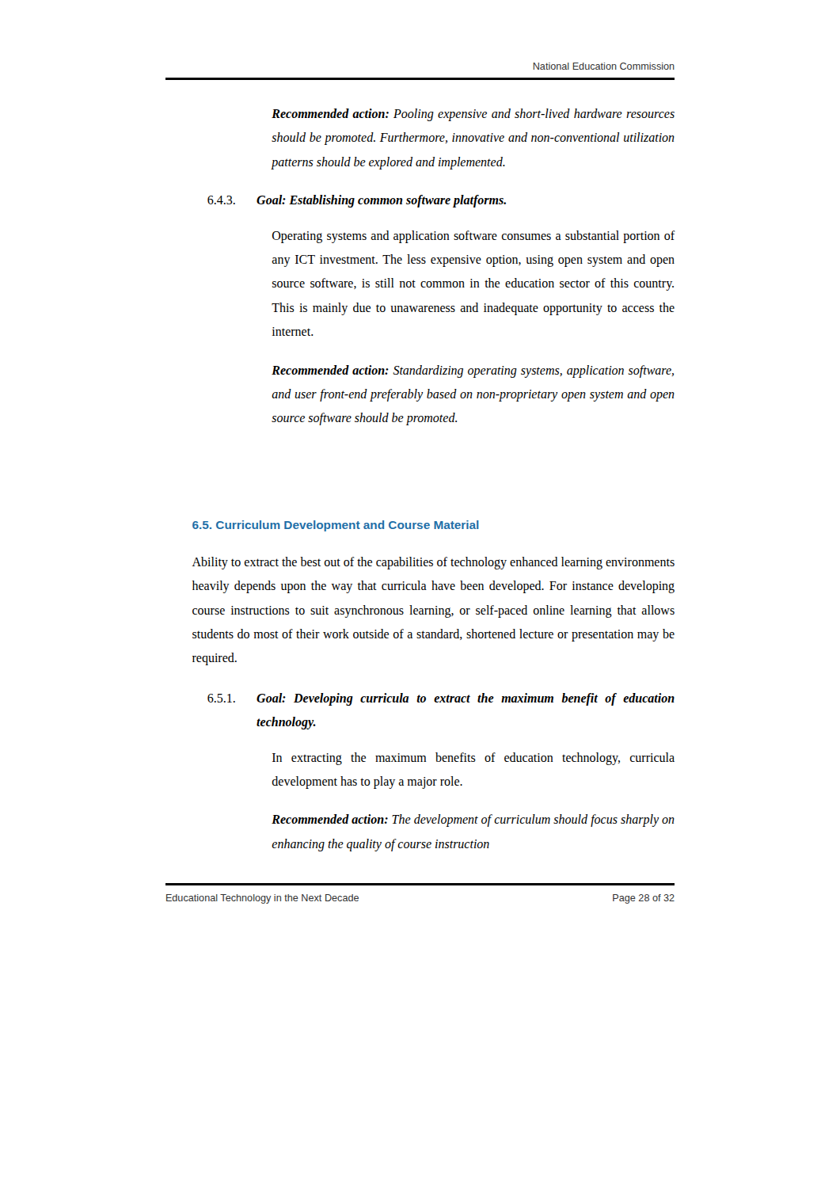National Education Commission
Recommended action: Pooling expensive and short-lived hardware resources should be promoted. Furthermore, innovative and non-conventional utilization patterns should be explored and implemented.
6.4.3.
Goal: Establishing common software platforms.
Operating systems and application software consumes a substantial portion of any ICT investment. The less expensive option, using open system and open source software, is still not common in the education sector of this country. This is mainly due to unawareness and inadequate opportunity to access the internet.
Recommended action: Standardizing operating systems, application software, and user front-end preferably based on non-proprietary open system and open source software should be promoted.
6.5. Curriculum Development and Course Material
Ability to extract the best out of the capabilities of technology enhanced learning environments heavily depends upon the way that curricula have been developed. For instance developing course instructions to suit asynchronous learning, or self-paced online learning that allows students do most of their work outside of a standard, shortened lecture or presentation may be required.
6.5.1.
Goal: Developing curricula to extract the maximum benefit of education technology.
In extracting the maximum benefits of education technology, curricula development has to play a major role.
Recommended action: The development of curriculum should focus sharply on enhancing the quality of course instruction
Educational Technology in the Next Decade Page 28 of 32